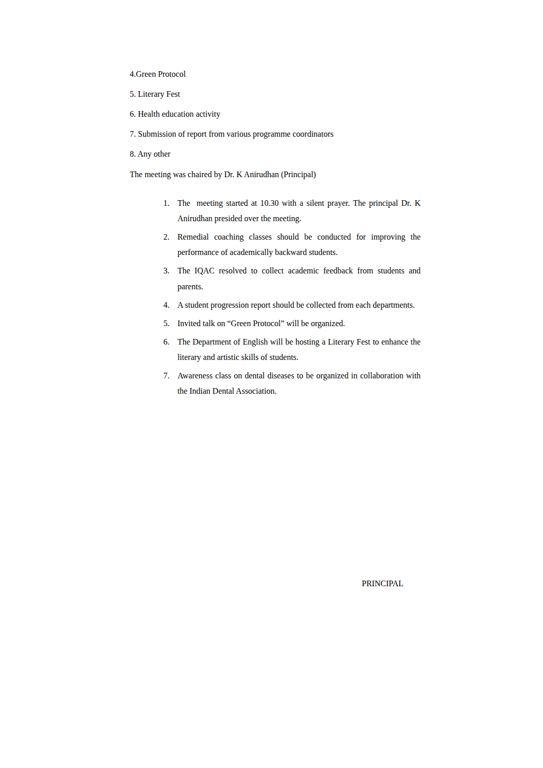4.Green Protocol
5. Literary Fest
6. Health education activity
7. Submission of report from various programme coordinators
8. Any other
The meeting was chaired by Dr. K Anirudhan (Principal)
The meeting started at 10.30 with a silent prayer. The principal Dr. K Anirudhan presided over the meeting.
Remedial coaching classes should be conducted for improving the performance of academically backward students.
The IQAC resolved to collect academic feedback from students and parents.
A student progression report should be collected from each departments.
Invited talk on “Green Protocol” will be organized.
The Department of English will be hosting a Literary Fest to enhance the literary and artistic skills of students.
Awareness class on dental diseases to be organized in collaboration with the Indian Dental Association.
PRINCIPAL